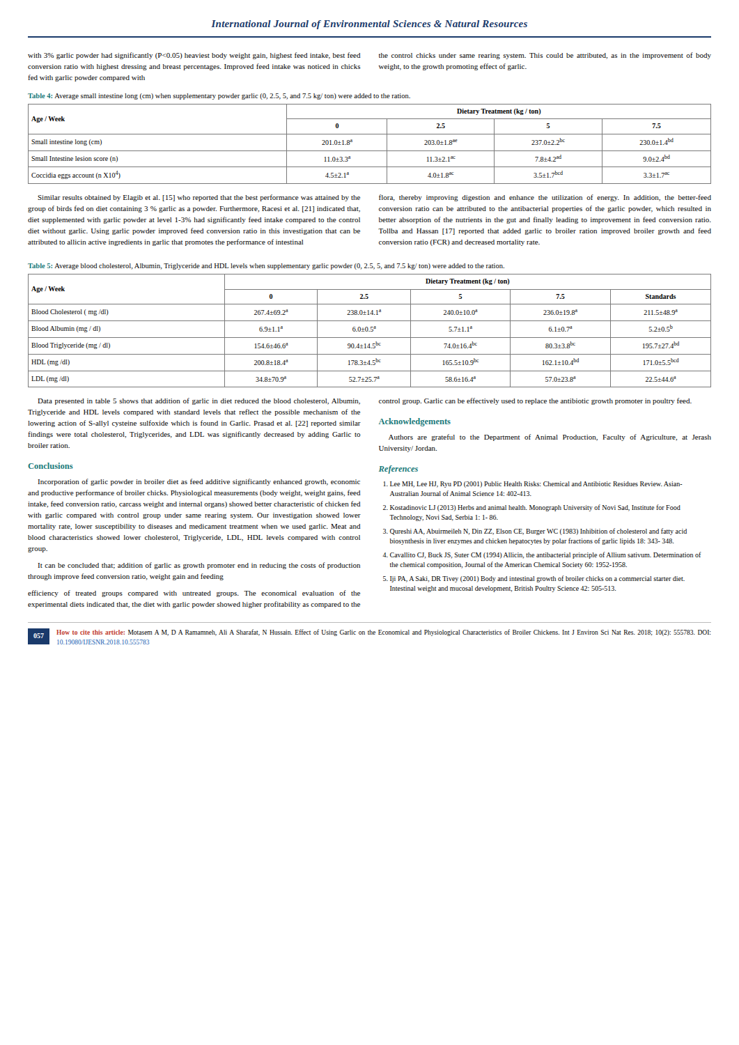International Journal of Environmental Sciences & Natural Resources
with 3% garlic powder had significantly (P<0.05) heaviest body weight gain, highest feed intake, best feed conversion ratio with highest dressing and breast percentages. Improved feed intake was noticed in chicks fed with garlic powder compared with
the control chicks under same rearing system. This could be attributed, as in the improvement of body weight, to the growth promoting effect of garlic.
Table 4: Average small intestine long (cm) when supplementary powder garlic (0, 2.5, 5, and 7.5 kg/ ton) were added to the ration.
| Age / Week | Dietary Treatment (kg / ton) |
| --- | --- |
| 0 | 2.5 | 5 | 7.5 |
| Small intestine long (cm) | 201.0±1.8 a | 203.0±1.8 ae | 237.0±2.2 bc | 230.0±1.4 bd |
| Small Intestine lesion score (n) | 11.0±3.3 a | 11.3±2.1 ac | 7.8±4.2 ad | 9.0±2.4 bd |
| Coccidia eggs account (n X10 4 ) | 4.5±2.1 a | 4.0±1.8 ac | 3.5±1.7 bcd | 3.3±1.7 ac |
Similar results obtained by Elagib et al. [15] who reported that the best performance was attained by the group of birds fed on diet containing 3 % garlic as a powder. Furthermore, Racesi et al. [21] indicated that, diet supplemented with garlic powder at level 1-3% had significantly feed intake compared to the control diet without garlic. Using garlic powder improved feed conversion ratio in this investigation that can be attributed to allicin active ingredients in garlic that promotes the performance of intestinal
flora, thereby improving digestion and enhance the utilization of energy. In addition, the better-feed conversion ratio can be attributed to the antibacterial properties of the garlic powder, which resulted in better absorption of the nutrients in the gut and finally leading to improvement in feed conversion ratio. Tollba and Hassan [17] reported that added garlic to broiler ration improved broiler growth and feed conversion ratio (FCR) and decreased mortality rate.
Table 5: Average blood cholesterol, Albumin, Triglyceride and HDL levels when supplementary garlic powder (0, 2.5, 5, and 7.5 kg/ ton) were added to the ration.
| Age / Week | Dietary Treatment (kg / ton) |
| --- | --- |
| 0 | 2.5 | 5 | 7.5 | Standards |
| Blood Cholesterol ( mg /dl) | 267.4±69.2 a | 238.0±14.1 a | 240.0±10.0 a | 236.0±19.8 a | 211.5±48.9 a |
| Blood Albumin (mg / dl) | 6.9±1.1 a | 6.0±0.5 a | 5.7±1.1 a | 6.1±0.7 a | 5.2±0.5 b |
| Blood Triglyceride (mg / dl) | 154.6±46.6 a | 90.4±14.5 bc | 74.0±16.4 bc | 80.3±3.8 bc | 195.7±27.4 bd |
| HDL (mg /dl) | 200.8±18.4 a | 178.3±4.5 bc | 165.5±10.9 bc | 162.1±10.4 bd | 171.0±5.5 bcd |
| LDL (mg /dl) | 34.8±70.9 a | 52.7±25.7 a | 58.6±16.4 a | 57.0±23.8 a | 22.5±44.6 a |
Data presented in table 5 shows that addition of garlic in diet reduced the blood cholesterol, Albumin, Triglyceride and HDL levels compared with standard levels that reflect the possible mechanism of the lowering action of S-allyl cysteine sulfoxide which is found in Garlic. Prasad et al. [22] reported similar findings were total cholesterol, Triglycerides, and LDL was significantly decreased by adding Garlic to broiler ration.
Conclusions
Incorporation of garlic powder in broiler diet as feed additive significantly enhanced growth, economic and productive performance of broiler chicks. Physiological measurements (body weight, weight gains, feed intake, feed conversion ratio, carcass weight and internal organs) showed better characteristic of chicken fed with garlic compared with control group under same rearing system. Our investigation showed lower mortality rate, lower susceptibility to diseases and medicament treatment when we used garlic. Meat and blood characteristics showed lower cholesterol, Triglyceride, LDL, HDL levels compared with control group.
It can be concluded that; addition of garlic as growth promoter end in reducing the costs of production through improve feed conversion ratio, weight gain and feeding
efficiency of treated groups compared with untreated groups. The economical evaluation of the experimental diets indicated that, the diet with garlic powder showed higher profitability as compared to the control group. Garlic can be effectively used to replace the antibiotic growth promoter in poultry feed.
Acknowledgements
Authors are grateful to the Department of Animal Production, Faculty of Agriculture, at Jerash University/ Jordan.
References
Lee MH, Lee HJ, Ryu PD (2001) Public Health Risks: Chemical and Antibiotic Residues Review. Asian-Australian Journal of Animal Science 14: 402-413.
Kostadinovic LJ (2013) Herbs and animal health. Monograph University of Novi Sad, Institute for Food Technology, Novi Sad, Serbia 1: 1- 86.
Qureshi AA, Abuirmeileh N, Din ZZ, Elson CE, Burger WC (1983) Inhibition of cholesterol and fatty acid biosynthesis in liver enzymes and chicken hepatocytes by polar fractions of garlic lipids 18: 343- 348.
Cavallito CJ, Buck JS, Suter CM (1994) Allicin, the antibacterial principle of Allium sativum. Determination of the chemical composition, Journal of the American Chemical Society 60: 1952-1958.
Iji PA, A Saki, DR Tivey (2001) Body and intestinal growth of broiler chicks on a commercial starter diet. Intestinal weight and mucosal development, British Poultry Science 42: 505-513.
057
How to cite this article: Motasem A M, D A Ramamneh, Ali A Sharafat, N Hussain. Effect of Using Garlic on the Economical and Physiological Characteristics of Broiler Chickens. Int J Environ Sci Nat Res. 2018; 10(2): 555783. DOI: 10.19080/IJESNR.2018.10.555783